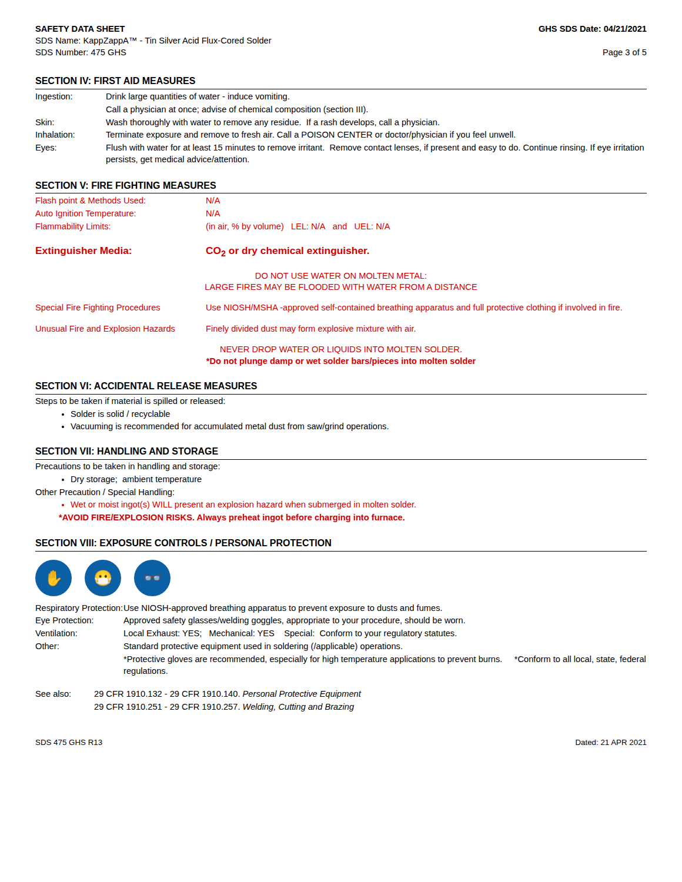| SAFETY DATA SHEET | GHS SDS Date: 04/21/2021 |
| SDS Name: KappZappA™ - Tin Silver Acid Flux-Cored Solder | |
| SDS Number: 475 GHS | Page 3 of 5 |
SECTION IV: FIRST AID MEASURES
| Ingestion: | Drink large quantities of water - induce vomiting. |
| | Call a physician at once; advise of chemical composition (section III). |
| Skin: | Wash thoroughly with water to remove any residue. If a rash develops, call a physician. |
| Inhalation: | Terminate exposure and remove to fresh air. Call a POISON CENTER or doctor/physician if you feel unwell. |
| Eyes: | Flush with water for at least 15 minutes to remove irritant. Remove contact lenses, if present and easy to do. Continue rinsing. If eye irritation persists, get medical advice/attention. |
SECTION V: FIRE FIGHTING MEASURES
| Flash point & Methods Used: | N/A |
| Auto Ignition Temperature: | N/A |
| Flammability Limits: | (in air, % by volume) LEL: N/A and UEL: N/A |
Extinguisher Media: CO2 or dry chemical extinguisher.
DO NOT USE WATER ON MOLTEN METAL:
LARGE FIRES MAY BE FLOODED WITH WATER FROM A DISTANCE
| Special Fire Fighting Procedures | Use NIOSH/MSHA -approved self-contained breathing apparatus and full protective clothing if involved in fire. |
| Unusual Fire and Explosion Hazards | Finely divided dust may form explosive mixture with air. |
NEVER DROP WATER OR LIQUIDS INTO MOLTEN SOLDER.
*Do not plunge damp or wet solder bars/pieces into molten solder
SECTION VI: ACCIDENTAL RELEASE MEASURES
Steps to be taken if material is spilled or released:
Solder is solid / recyclable
Vacuuming is recommended for accumulated metal dust from saw/grind operations.
SECTION VII: HANDLING AND STORAGE
Precautions to be taken in handling and storage:
Dry storage; ambient temperature
Other Precaution / Special Handling:
Wet or moist ingot(s) WILL present an explosion hazard when submerged in molten solder.
*AVOID FIRE/EXPLOSION RISKS. Always preheat ingot before charging into furnace.
SECTION VIII: EXPOSURE CONTROLS / PERSONAL PROTECTION
✋ 😷 👓
| Respiratory Protection: | Use NIOSH-approved breathing apparatus to prevent exposure to dusts and fumes. |
| Eye Protection: | Approved safety glasses/welding goggles, appropriate to your procedure, should be worn. |
| Ventilation: | Local Exhaust: YES; Mechanical: YES Special: Conform to your regulatory statutes. |
| Other: | Standard protective equipment used in soldering (/applicable) operations. |
| | *Protective gloves are recommended, especially for high temperature applications to prevent burns. *Conform to all local, state, federal regulations. |
| See also: | 29 CFR 1910.132 - 29 CFR 1910.140. Personal Protective Equipment |
| | 29 CFR 1910.251 - 29 CFR 1910.257. Welding, Cutting and Brazing |
| SDS 475 GHS R13 | Dated: 21 APR 2021 |